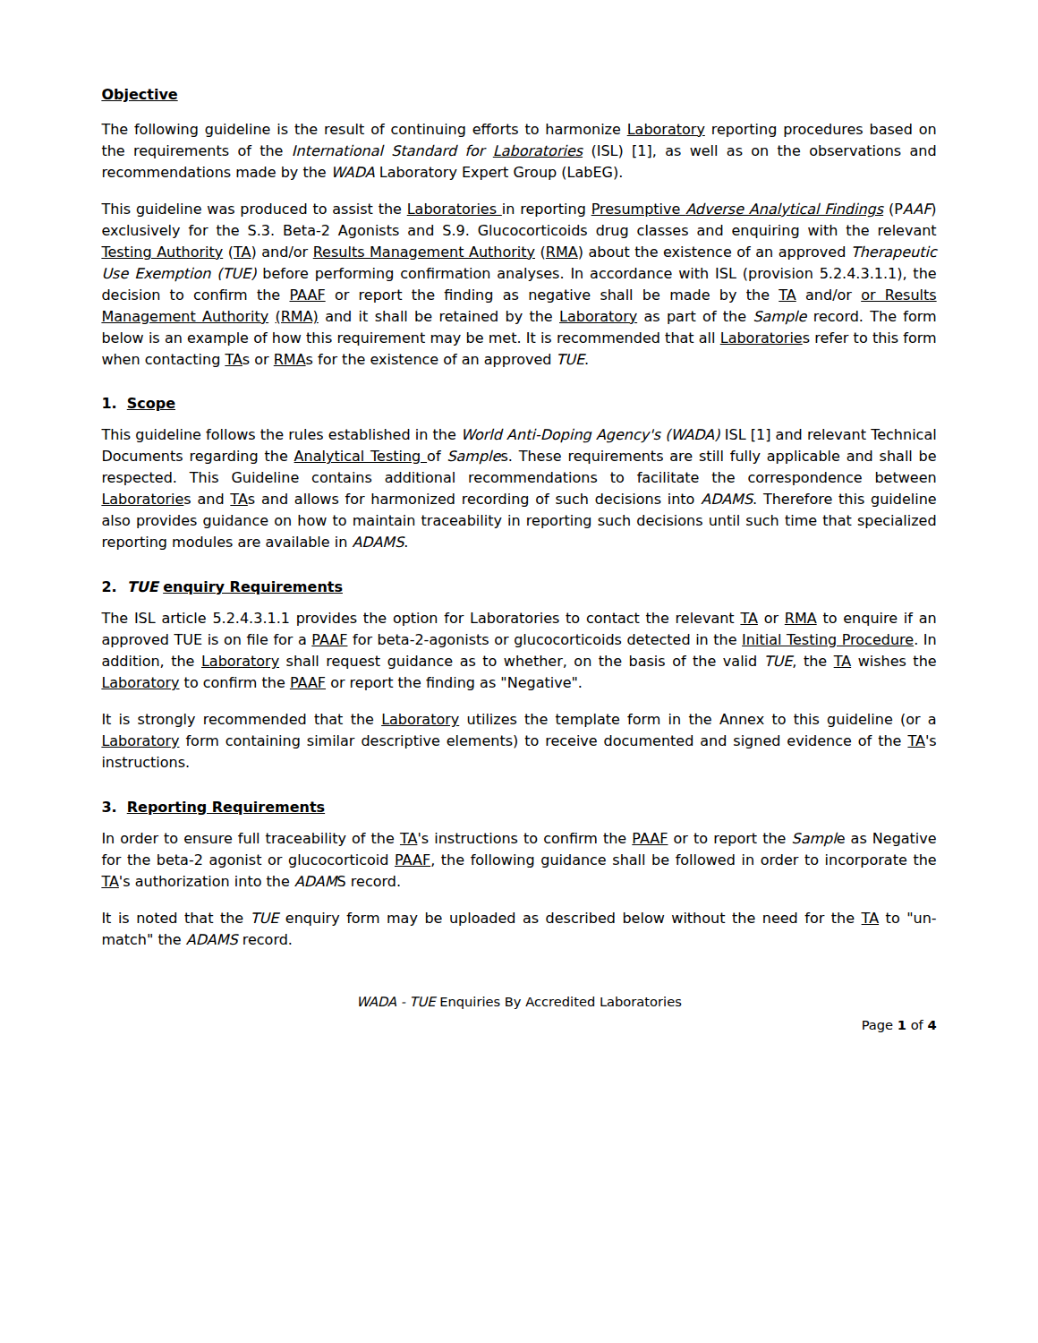Objective
The following guideline is the result of continuing efforts to harmonize Laboratory reporting procedures based on the requirements of the International Standard for Laboratories (ISL) [1], as well as on the observations and recommendations made by the WADA Laboratory Expert Group (LabEG).
This guideline was produced to assist the Laboratories in reporting Presumptive Adverse Analytical Findings (PAAF) exclusively for the S.3. Beta-2 Agonists and S.9. Glucocorticoids drug classes and enquiring with the relevant Testing Authority (TA) and/or Results Management Authority (RMA) about the existence of an approved Therapeutic Use Exemption (TUE) before performing confirmation analyses. In accordance with ISL (provision 5.2.4.3.1.1), the decision to confirm the PAAF or report the finding as negative shall be made by the TA and/or or Results Management Authority (RMA) and it shall be retained by the Laboratory as part of the Sample record. The form below is an example of how this requirement may be met. It is recommended that all Laboratories refer to this form when contacting TAs or RMAs for the existence of an approved TUE.
1. Scope
This guideline follows the rules established in the World Anti-Doping Agency's (WADA) ISL [1] and relevant Technical Documents regarding the Analytical Testing of Samples. These requirements are still fully applicable and shall be respected. This Guideline contains additional recommendations to facilitate the correspondence between Laboratories and TAs and allows for harmonized recording of such decisions into ADAMS. Therefore this guideline also provides guidance on how to maintain traceability in reporting such decisions until such time that specialized reporting modules are available in ADAMS.
2. TUE enquiry Requirements
The ISL article 5.2.4.3.1.1 provides the option for Laboratories to contact the relevant TA or RMA to enquire if an approved TUE is on file for a PAAF for beta-2-agonists or glucocorticoids detected in the Initial Testing Procedure. In addition, the Laboratory shall request guidance as to whether, on the basis of the valid TUE, the TA wishes the Laboratory to confirm the PAAF or report the finding as "Negative".
It is strongly recommended that the Laboratory utilizes the template form in the Annex to this guideline (or a Laboratory form containing similar descriptive elements) to receive documented and signed evidence of the TA's instructions.
3. Reporting Requirements
In order to ensure full traceability of the TA's instructions to confirm the PAAF or to report the Sample as Negative for the beta-2 agonist or glucocorticoid PAAF, the following guidance shall be followed in order to incorporate the TA's authorization into the ADAMS record.
It is noted that the TUE enquiry form may be uploaded as described below without the need for the TA to "un-match" the ADAMS record.
WADA - TUE Enquiries By Accredited Laboratories
Page 1 of 4